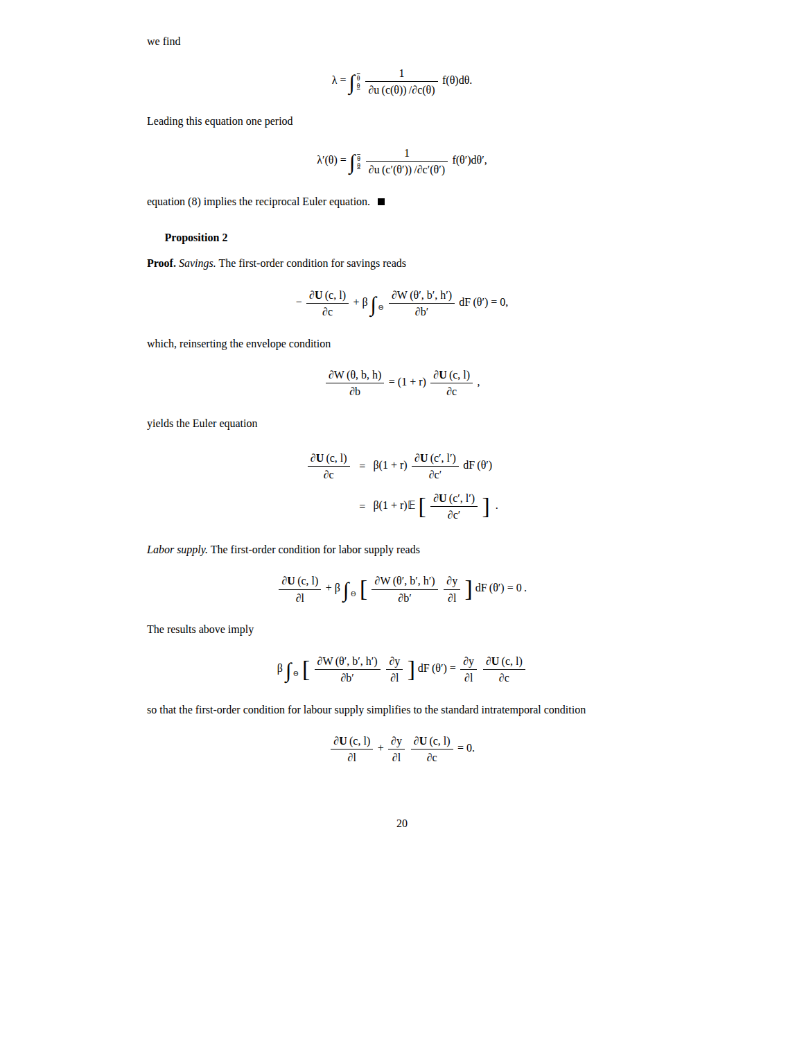we find
λ = ∫θθ 1 ∂u (c(θ)) /∂c(θ) f(θ)dθ.
Leading this equation one period
λ′(θ) = ∫θθ 1 ∂u (c′(θ′)) /∂c′(θ′) f(θ′)dθ′,
equation (8) implies the reciprocal Euler equation.
Proposition 2
Proof. Savings. The first-order condition for savings reads
− ∂U (c, l) ∂c + β ∫ Θ ∂W (θ′, b′, h′) ∂b′ dF (θ′) = 0,
which, reinserting the envelope condition
∂W (θ, b, h) ∂b = (1 + r) ∂U (c, l) ∂c ,
yields the Euler equation
| ∂ U (c, l) ∂c | = | β(1 + r) ∂ U (c′, l′) ∂c′ dF (θ′) |
| | = | β(1 + r)𝔼 [ ∂ U (c′, l′) ∂c′ ] . |
Labor supply. The first-order condition for labor supply reads
∂U (c, l) ∂l + β ∫ Θ [ ∂W (θ′, b′, h′) ∂b′ ∂y ∂l ] dF (θ′) = 0 .
The results above imply
β ∫ Θ [ ∂W (θ′, b′, h′) ∂b′ ∂y ∂l ] dF (θ′) = ∂y ∂l ∂U (c, l) ∂c
so that the first-order condition for labour supply simplifies to the standard intratemporal condition
∂U (c, l) ∂l + ∂y ∂l ∂U (c, l) ∂c = 0.
20